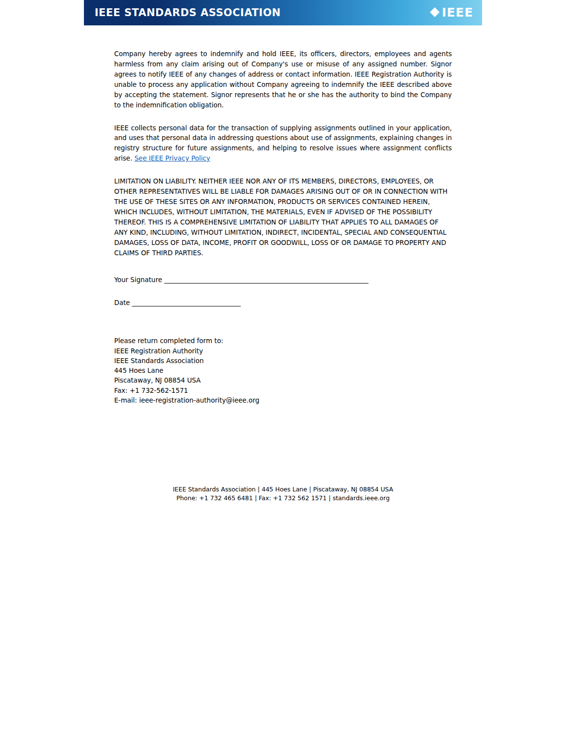IEEE STANDARDS ASSOCIATION
IEEE
Company hereby agrees to indemnify and hold IEEE, its officers, directors, employees and agents harmless from any claim arising out of Company's use or misuse of any assigned number. Signor agrees to notify IEEE of any changes of address or contact information. IEEE Registration Authority is unable to process any application without Company agreeing to indemnify the IEEE described above by accepting the statement. Signor represents that he or she has the authority to bind the Company to the indemnification obligation.
IEEE collects personal data for the transaction of supplying assignments outlined in your application, and uses that personal data in addressing questions about use of assignments, explaining changes in registry structure for future assignments, and helping to resolve issues where assignment conflicts arise. See IEEE Privacy Policy
LIMITATION ON LIABILITY. NEITHER IEEE NOR ANY OF ITS MEMBERS, DIRECTORS, EMPLOYEES, OR OTHER REPRESENTATIVES WILL BE LIABLE FOR DAMAGES ARISING OUT OF OR IN CONNECTION WITH THE USE OF THESE SITES OR ANY INFORMATION, PRODUCTS OR SERVICES CONTAINED HEREIN, WHICH INCLUDES, WITHOUT LIMITATION, THE MATERIALS, EVEN IF ADVISED OF THE POSSIBILITY THEREOF. THIS IS A COMPREHENSIVE LIMITATION OF LIABILITY THAT APPLIES TO ALL DAMAGES OF ANY KIND, INCLUDING, WITHOUT LIMITATION, INDIRECT, INCIDENTAL, SPECIAL AND CONSEQUENTIAL DAMAGES, LOSS OF DATA, INCOME, PROFIT OR GOODWILL, LOSS OF OR DAMAGE TO PROPERTY AND CLAIMS OF THIRD PARTIES.
Your Signature ______________________________________________________________
Date _________________________________
Please return completed form to:
IEEE Registration Authority
IEEE Standards Association
445 Hoes Lane
Piscataway, NJ 08854 USA
Fax: +1 732-562-1571
E-mail: ieee-registration-authority@ieee.org
IEEE Standards Association | 445 Hoes Lane | Piscataway, NJ 08854 USA
Phone: +1 732 465 6481 | Fax: +1 732 562 1571 | standards.ieee.org